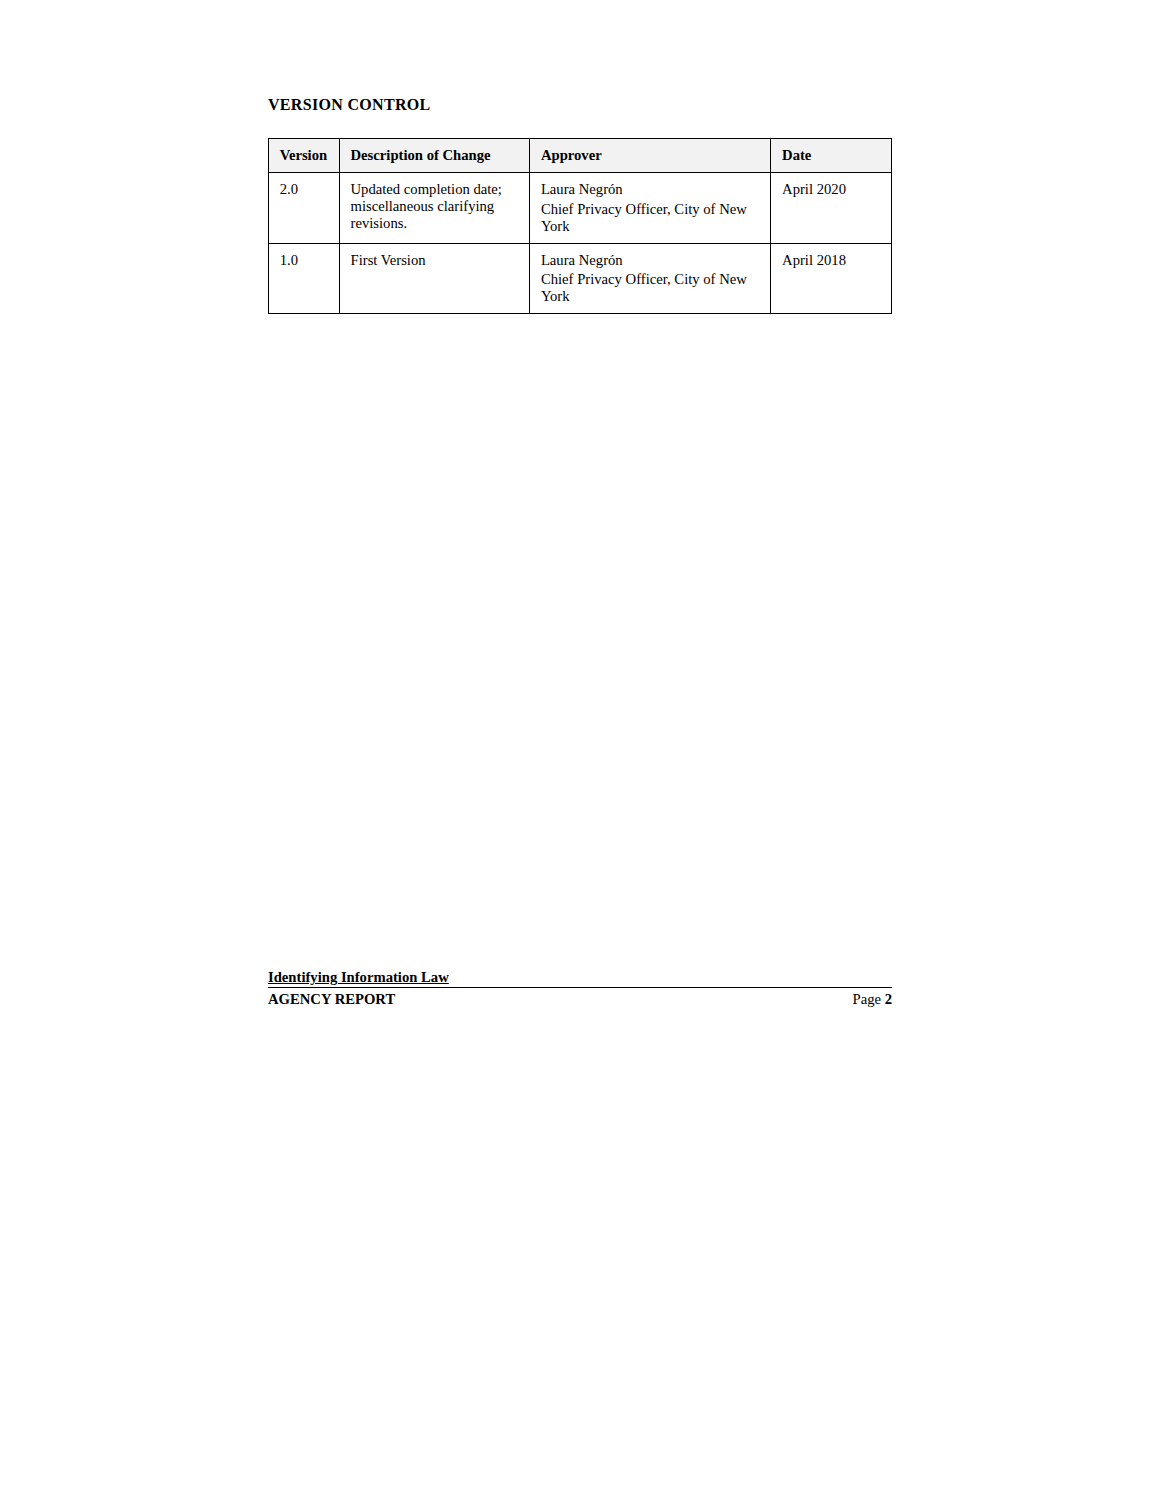VERSION CONTROL
| Version | Description of Change | Approver | Date |
| --- | --- | --- | --- |
| 2.0 | Updated completion date; miscellaneous clarifying revisions. | Laura Negrón Chief Privacy Officer, City of New York | April 2020 |
| 1.0 | First Version | Laura Negrón Chief Privacy Officer, City of New York | April 2018 |
Identifying Information Law
AGENCY REPORT Page 2